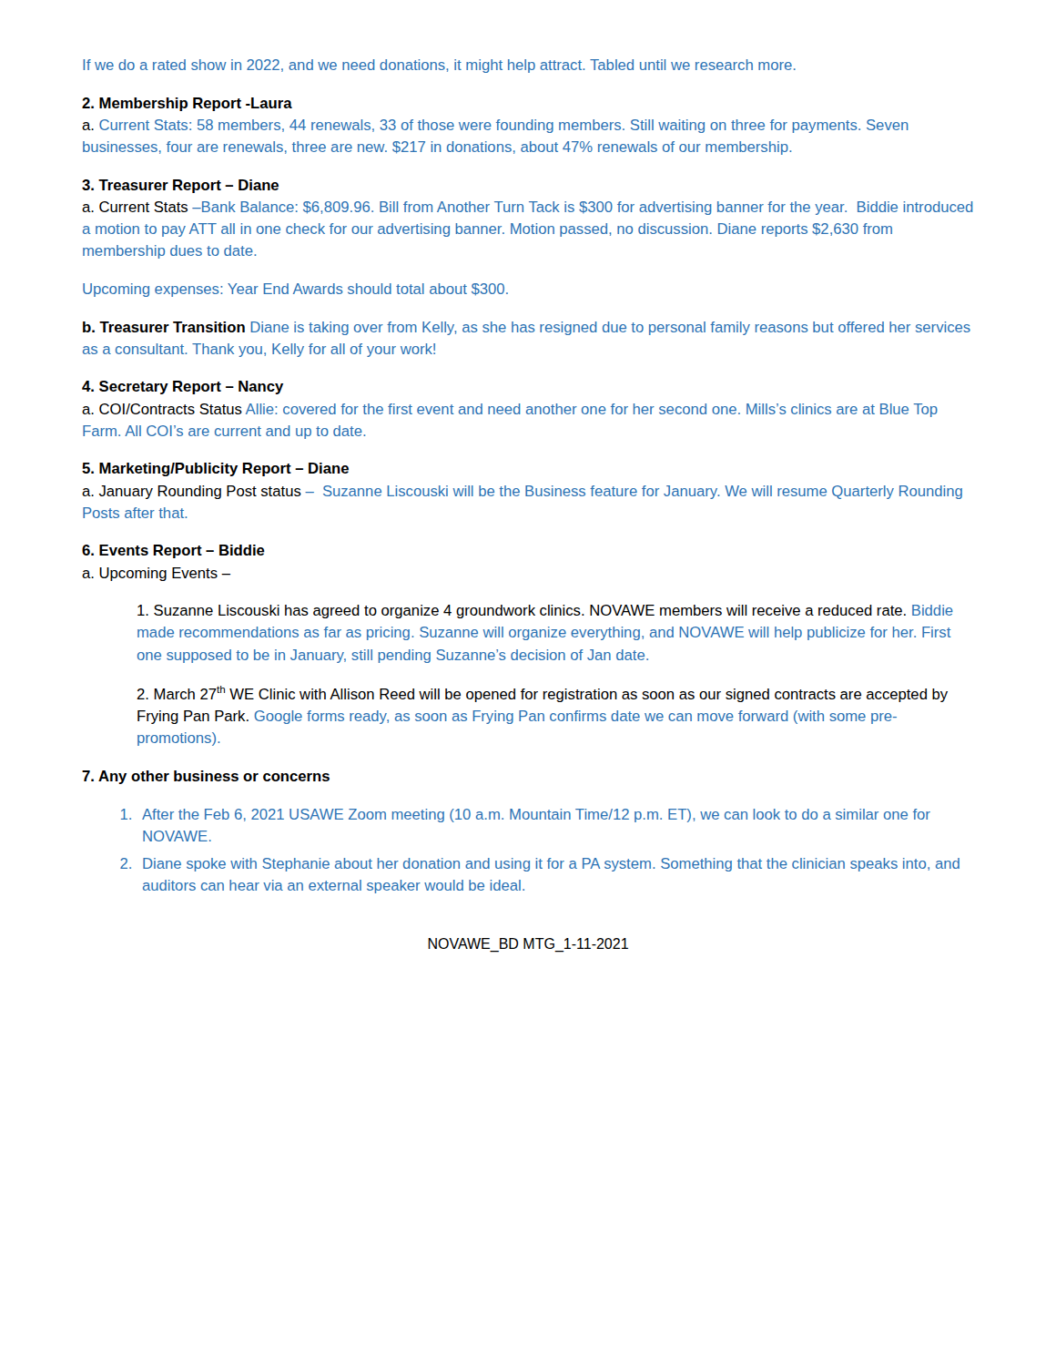If we do a rated show in 2022, and we need donations, it might help attract. Tabled until we research more.
2. Membership Report -Laura
a. Current Stats: 58 members, 44 renewals, 33 of those were founding members. Still waiting on three for payments. Seven businesses, four are renewals, three are new. $217 in donations, about 47% renewals of our membership.
3. Treasurer Report – Diane
a. Current Stats –Bank Balance: $6,809.96. Bill from Another Turn Tack is $300 for advertising banner for the year. Biddie introduced a motion to pay ATT all in one check for our advertising banner. Motion passed, no discussion. Diane reports $2,630 from membership dues to date.
Upcoming expenses: Year End Awards should total about $300.
b. Treasurer Transition Diane is taking over from Kelly, as she has resigned due to personal family reasons but offered her services as a consultant. Thank you, Kelly for all of your work!
4. Secretary Report – Nancy
a. COI/Contracts Status Allie: covered for the first event and need another one for her second one. Mills’s clinics are at Blue Top Farm. All COI’s are current and up to date.
5. Marketing/Publicity Report – Diane
a. January Rounding Post status – Suzanne Liscouski will be the Business feature for January. We will resume Quarterly Rounding Posts after that.
6. Events Report – Biddie
a. Upcoming Events –
1. Suzanne Liscouski has agreed to organize 4 groundwork clinics. NOVAWE members will receive a reduced rate. Biddie made recommendations as far as pricing. Suzanne will organize everything, and NOVAWE will help publicize for her. First one supposed to be in January, still pending Suzanne’s decision of Jan date.
2. March 27th WE Clinic with Allison Reed will be opened for registration as soon as our signed contracts are accepted by Frying Pan Park. Google forms ready, as soon as Frying Pan confirms date we can move forward (with some pre-promotions).
7. Any other business or concerns
After the Feb 6, 2021 USAWE Zoom meeting (10 a.m. Mountain Time/12 p.m. ET), we can look to do a similar one for NOVAWE.
Diane spoke with Stephanie about her donation and using it for a PA system. Something that the clinician speaks into, and auditors can hear via an external speaker would be ideal.
NOVAWE_BD MTG_1-11-2021